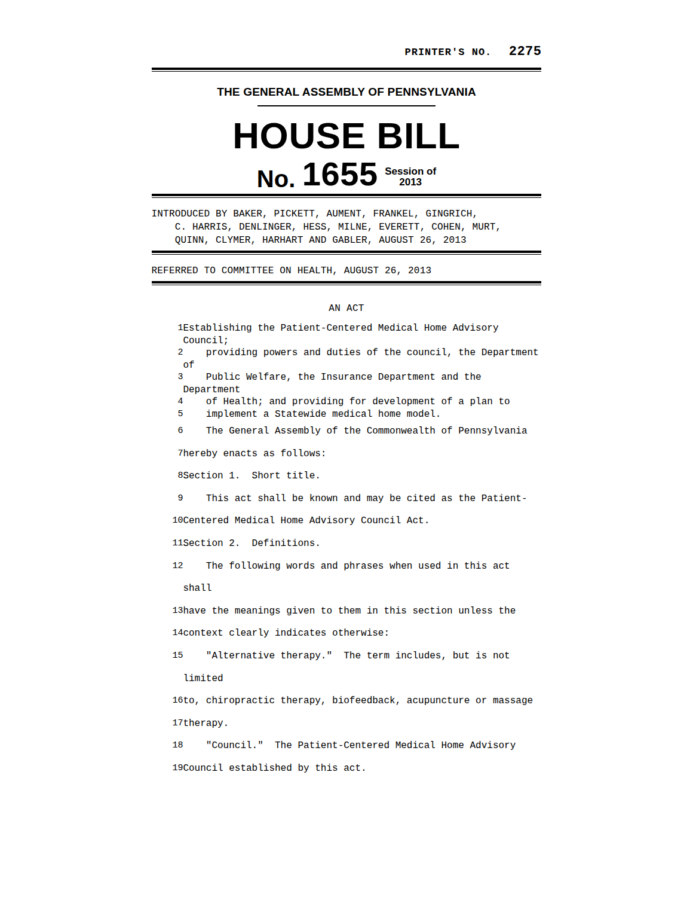PRINTER'S NO. 2275
THE GENERAL ASSEMBLY OF PENNSYLVANIA
HOUSE BILL
No. 1655 Session of2013
INTRODUCED BY BAKER, PICKETT, AUMENT, FRANKEL, GINGRICH, C. HARRIS, DENLINGER, HESS, MILNE, EVERETT, COHEN, MURT, QUINN, CLYMER, HARHART AND GABLER, AUGUST 26, 2013
REFERRED TO COMMITTEE ON HEALTH, AUGUST 26, 2013
AN ACT
| 1 | Establishing the Patient-Centered Medical Home Advisory Council; |
| 2 | providing powers and duties of the council, the Department of |
| 3 | Public Welfare, the Insurance Department and the Department |
| 4 | of Health; and providing for development of a plan to |
| 5 | implement a Statewide medical home model. |
| 6 | The General Assembly of the Commonwealth of Pennsylvania |
| 7 | hereby enacts as follows: |
| 8 | Section 1. Short title. |
| 9 | This act shall be known and may be cited as the Patient- |
| 10 | Centered Medical Home Advisory Council Act. |
| 11 | Section 2. Definitions. |
| 12 | The following words and phrases when used in this act shall |
| 13 | have the meanings given to them in this section unless the |
| 14 | context clearly indicates otherwise: |
| 15 | "Alternative therapy." The term includes, but is not limited |
| 16 | to, chiropractic therapy, biofeedback, acupuncture or massage |
| 17 | therapy. |
| 18 | "Council." The Patient-Centered Medical Home Advisory |
| 19 | Council established by this act. |